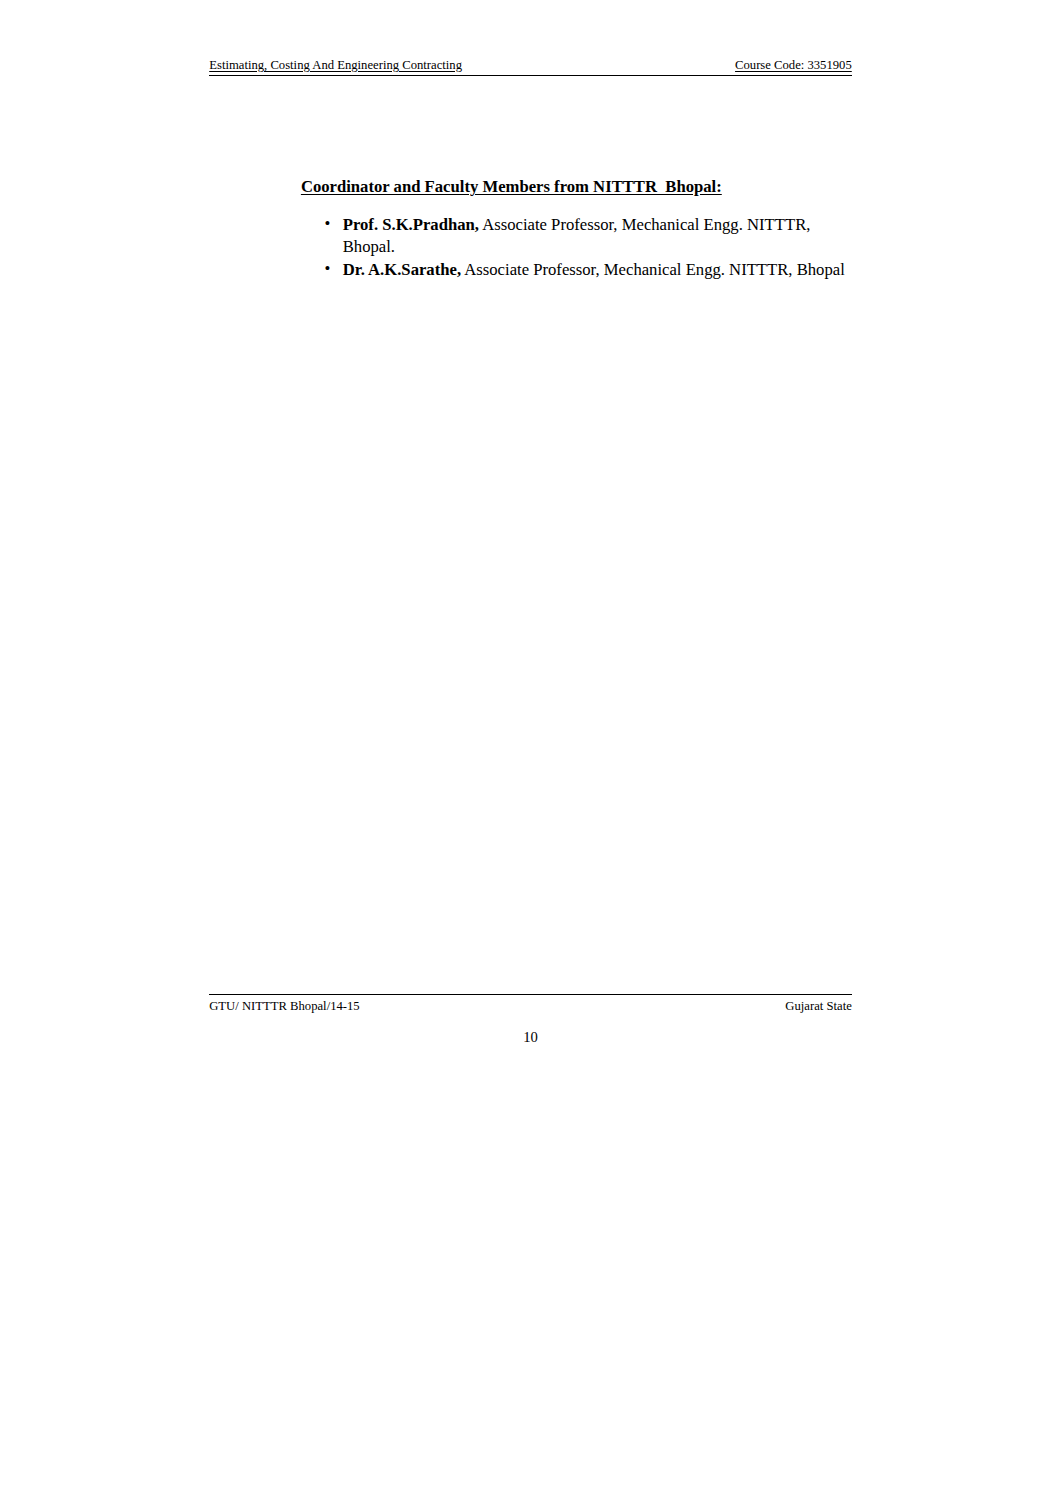Estimating, Costing And Engineering Contracting Course Code: 3351905
Coordinator and Faculty Members from NITTTR Bhopal:
Prof. S.K.Pradhan, Associate Professor, Mechanical Engg. NITTTR, Bhopal.
Dr. A.K.Sarathe, Associate Professor, Mechanical Engg. NITTTR, Bhopal
GTU/ NITTTR Bhopal/14-15 Gujarat State
10